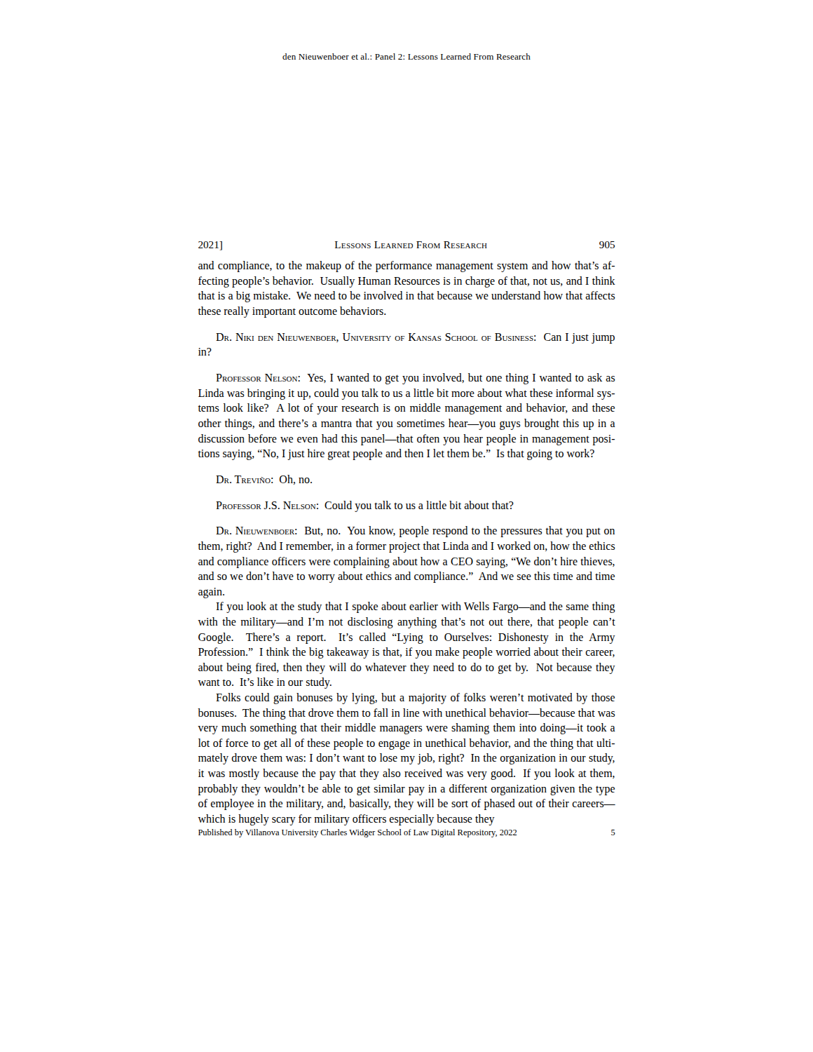den Nieuwenboer et al.: Panel 2: Lessons Learned From Research
2021] Lessons Learned From Research 905
and compliance, to the makeup of the performance management system and how that’s affecting people’s behavior. Usually Human Resources is in charge of that, not us, and I think that is a big mistake. We need to be involved in that because we understand how that affects these really important outcome behaviors.
Dr. Niki den Nieuwenboer, University of Kansas School of Business: Can I just jump in?
Professor Nelson: Yes, I wanted to get you involved, but one thing I wanted to ask as Linda was bringing it up, could you talk to us a little bit more about what these informal systems look like? A lot of your research is on middle management and behavior, and these other things, and there’s a mantra that you sometimes hear—you guys brought this up in a discussion before we even had this panel—that often you hear people in management positions saying, “No, I just hire great people and then I let them be.” Is that going to work?
Dr. Treviño: Oh, no.
Professor J.S. Nelson: Could you talk to us a little bit about that?
Dr. Nieuwenboer: But, no. You know, people respond to the pressures that you put on them, right? And I remember, in a former project that Linda and I worked on, how the ethics and compliance officers were complaining about how a CEO saying, “We don’t hire thieves, and so we don’t have to worry about ethics and compliance.” And we see this time and time again.
If you look at the study that I spoke about earlier with Wells Fargo—and the same thing with the military—and I’m not disclosing anything that’s not out there, that people can’t Google. There’s a report. It’s called “Lying to Ourselves: Dishonesty in the Army Profession.” I think the big takeaway is that, if you make people worried about their career, about being fired, then they will do whatever they need to do to get by. Not because they want to. It’s like in our study.
Folks could gain bonuses by lying, but a majority of folks weren’t motivated by those bonuses. The thing that drove them to fall in line with unethical behavior—because that was very much something that their middle managers were shaming them into doing—it took a lot of force to get all of these people to engage in unethical behavior, and the thing that ultimately drove them was: I don’t want to lose my job, right? In the organization in our study, it was mostly because the pay that they also received was very good. If you look at them, probably they wouldn’t be able to get similar pay in a different organization given the type of employee in the military, and, basically, they will be sort of phased out of their careers—which is hugely scary for military officers especially because they
Published by Villanova University Charles Widger School of Law Digital Repository, 2022 5